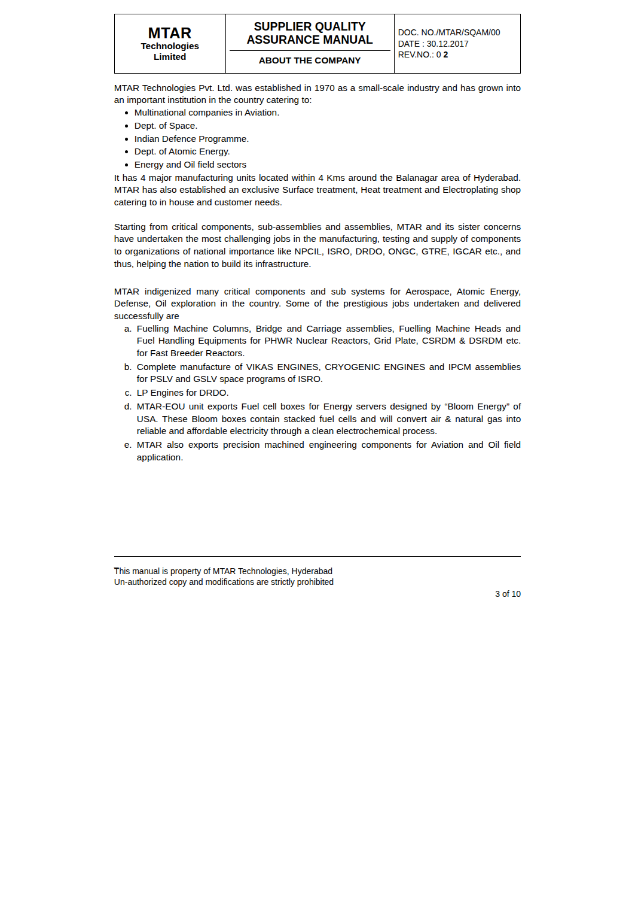| MTAR Technologies Limited | SUPPLIER QUALITY ASSURANCE MANUAL ABOUT THE COMPANY | DOC. NO./MTAR/SQAM/00 DATE : 30.12.2017 REV.NO.: 0 2 |
MTAR Technologies Pvt. Ltd. was established in 1970 as a small-scale industry and has grown into an important institution in the country catering to:
Multinational companies in Aviation.
Dept. of Space.
Indian Defence Programme.
Dept. of Atomic Energy.
Energy and Oil field sectors
It has 4 major manufacturing units located within 4 Kms around the Balanagar area of Hyderabad. MTAR has also established an exclusive Surface treatment, Heat treatment and Electroplating shop catering to in house and customer needs.
Starting from critical components, sub-assemblies and assemblies, MTAR and its sister concerns have undertaken the most challenging jobs in the manufacturing, testing and supply of components to organizations of national importance like NPCIL, ISRO, DRDO, ONGC, GTRE, IGCAR etc., and thus, helping the nation to build its infrastructure.
MTAR indigenized many critical components and sub systems for Aerospace, Atomic Energy, Defense, Oil exploration in the country. Some of the prestigious jobs undertaken and delivered successfully are
Fuelling Machine Columns, Bridge and Carriage assemblies, Fuelling Machine Heads and Fuel Handling Equipments for PHWR Nuclear Reactors, Grid Plate, CSRDM & DSRDM etc. for Fast Breeder Reactors.
Complete manufacture of VIKAS ENGINES, CRYOGENIC ENGINES and IPCM assemblies for PSLV and GSLV space programs of ISRO.
LP Engines for DRDO.
MTAR-EOU unit exports Fuel cell boxes for Energy servers designed by “Bloom Energy” of USA. These Bloom boxes contain stacked fuel cells and will convert air & natural gas into reliable and affordable electricity through a clean electrochemical process.
MTAR also exports precision machined engineering components for Aviation and Oil field application.
_
This manual is property of MTAR Technologies, Hyderabad
Un-authorized copy and modifications are strictly prohibited
3 of 10